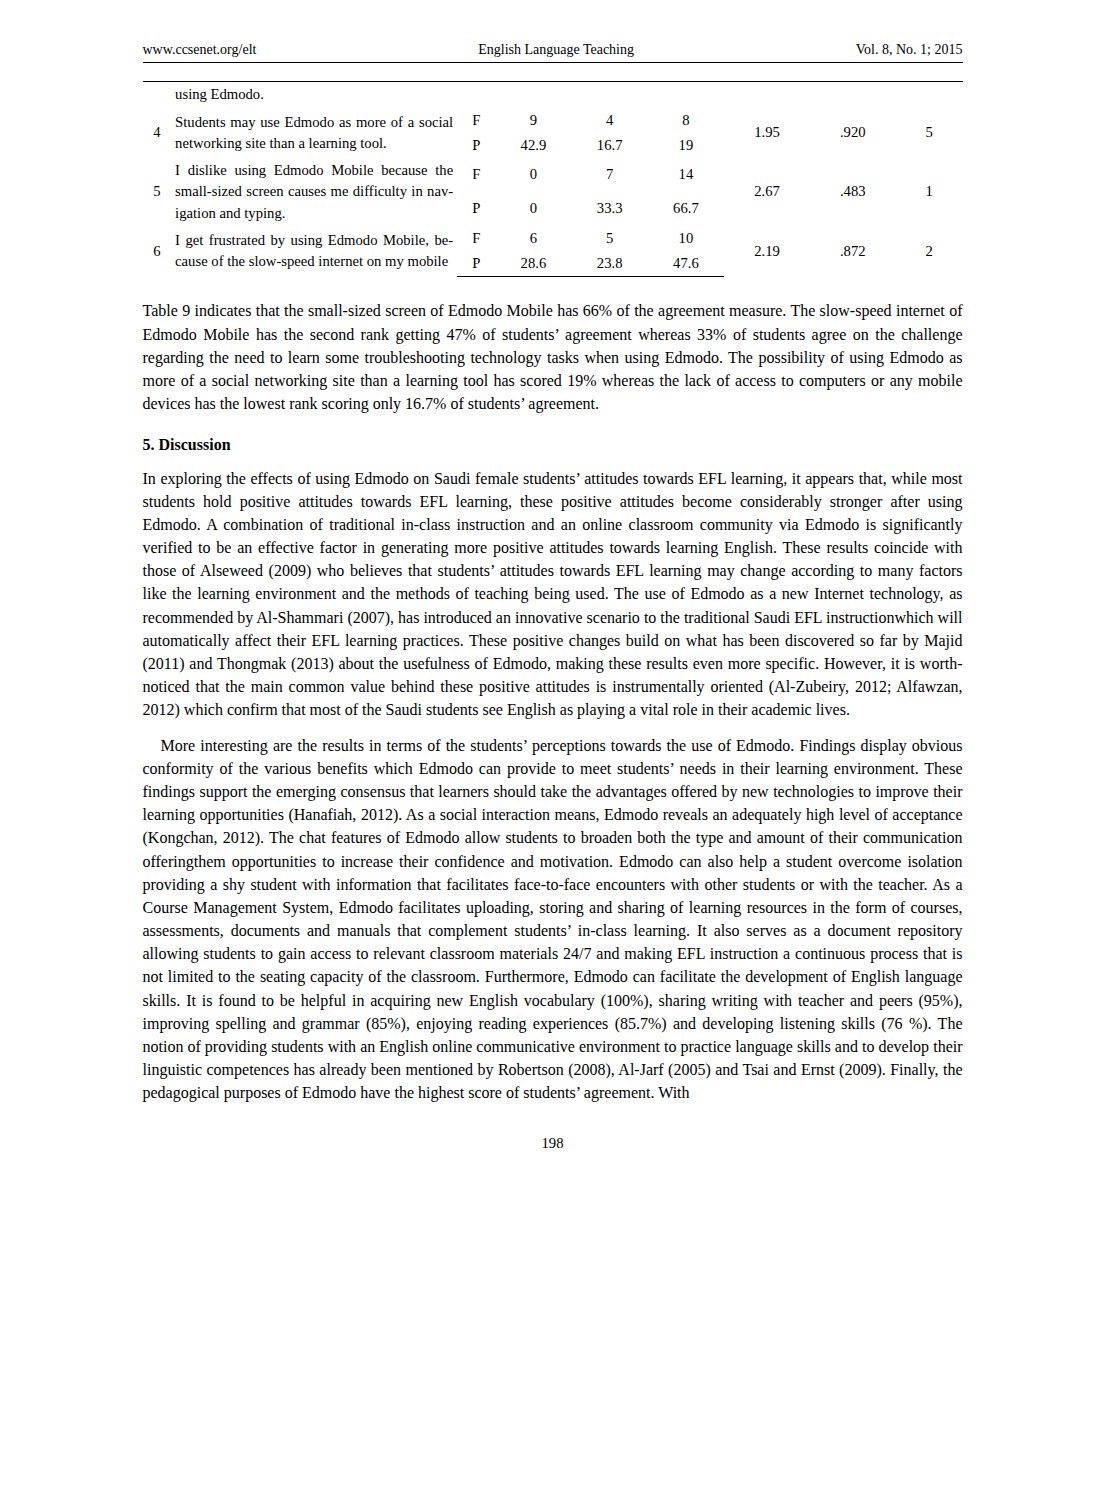www.ccsenet.org/elt English Language Teaching Vol. 8, No. 1; 2015
| | using Edmodo. | | | | | | | |
| 4 | Students may use Edmodo as more of a social networking site than a learning tool. | F | 9 | 4 | 8 | 1.95 | .920 | 5 |
| P | 42.9 | 16.7 | 19 |
| 5 | I dislike using Edmodo Mobile because the small-sized screen causes me difficulty in navigation and typing. | F | 0 | 7 | 14 | 2.67 | .483 | 1 |
| P | 0 | 33.3 | 66.7 |
| 6 | I get frustrated by using Edmodo Mobile, because of the slow-speed internet on my mobile | F | 6 | 5 | 10 | 2.19 | .872 | 2 |
| P | 28.6 | 23.8 | 47.6 |
Table 9 indicates that the small-sized screen of Edmodo Mobile has 66% of the agreement measure. The slow-speed internet of Edmodo Mobile has the second rank getting 47% of students’ agreement whereas 33% of students agree on the challenge regarding the need to learn some troubleshooting technology tasks when using Edmodo. The possibility of using Edmodo as more of a social networking site than a learning tool has scored 19% whereas the lack of access to computers or any mobile devices has the lowest rank scoring only 16.7% of students’ agreement.
5. Discussion
In exploring the effects of using Edmodo on Saudi female students’ attitudes towards EFL learning, it appears that, while most students hold positive attitudes towards EFL learning, these positive attitudes become considerably stronger after using Edmodo. A combination of traditional in-class instruction and an online classroom community via Edmodo is significantly verified to be an effective factor in generating more positive attitudes towards learning English. These results coincide with those of Alseweed (2009) who believes that students’ attitudes towards EFL learning may change according to many factors like the learning environment and the methods of teaching being used. The use of Edmodo as a new Internet technology, as recommended by Al-Shammari (2007), has introduced an innovative scenario to the traditional Saudi EFL instructionwhich will automatically affect their EFL learning practices. These positive changes build on what has been discovered so far by Majid (2011) and Thongmak (2013) about the usefulness of Edmodo, making these results even more specific. However, it is worth-noticed that the main common value behind these positive attitudes is instrumentally oriented (Al-Zubeiry, 2012; Alfawzan, 2012) which confirm that most of the Saudi students see English as playing a vital role in their academic lives.
More interesting are the results in terms of the students’ perceptions towards the use of Edmodo. Findings display obvious conformity of the various benefits which Edmodo can provide to meet students’ needs in their learning environment. These findings support the emerging consensus that learners should take the advantages offered by new technologies to improve their learning opportunities (Hanafiah, 2012). As a social interaction means, Edmodo reveals an adequately high level of acceptance (Kongchan, 2012). The chat features of Edmodo allow students to broaden both the type and amount of their communication offeringthem opportunities to increase their confidence and motivation. Edmodo can also help a student overcome isolation providing a shy student with information that facilitates face-to-face encounters with other students or with the teacher. As a Course Management System, Edmodo facilitates uploading, storing and sharing of learning resources in the form of courses, assessments, documents and manuals that complement students’ in-class learning. It also serves as a document repository allowing students to gain access to relevant classroom materials 24/7 and making EFL instruction a continuous process that is not limited to the seating capacity of the classroom. Furthermore, Edmodo can facilitate the development of English language skills. It is found to be helpful in acquiring new English vocabulary (100%), sharing writing with teacher and peers (95%), improving spelling and grammar (85%), enjoying reading experiences (85.7%) and developing listening skills (76 %). The notion of providing students with an English online communicative environment to practice language skills and to develop their linguistic competences has already been mentioned by Robertson (2008), Al-Jarf (2005) and Tsai and Ernst (2009). Finally, the pedagogical purposes of Edmodo have the highest score of students’ agreement. With
198